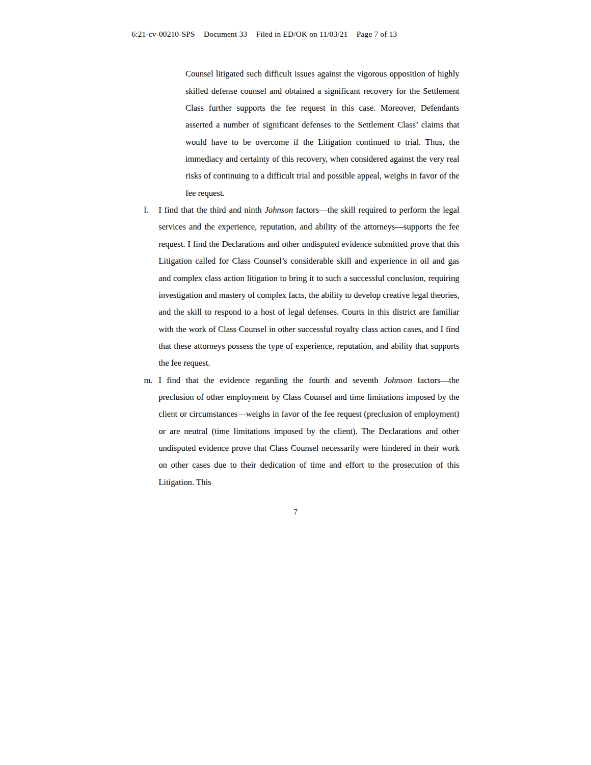6:21-cv-00210-SPS Document 33 Filed in ED/OK on 11/03/21 Page 7 of 13
Counsel litigated such difficult issues against the vigorous opposition of highly skilled defense counsel and obtained a significant recovery for the Settlement Class further supports the fee request in this case. Moreover, Defendants asserted a number of significant defenses to the Settlement Class’ claims that would have to be overcome if the Litigation continued to trial. Thus, the immediacy and certainty of this recovery, when considered against the very real risks of continuing to a difficult trial and possible appeal, weighs in favor of the fee request.
l.
I find that the third and ninth Johnson factors—the skill required to perform the legal services and the experience, reputation, and ability of the attorneys—supports the fee request. I find the Declarations and other undisputed evidence submitted prove that this Litigation called for Class Counsel’s considerable skill and experience in oil and gas and complex class action litigation to bring it to such a successful conclusion, requiring investigation and mastery of complex facts, the ability to develop creative legal theories, and the skill to respond to a host of legal defenses. Courts in this district are familiar with the work of Class Counsel in other successful royalty class action cases, and I find that these attorneys possess the type of experience, reputation, and ability that supports the fee request.
m.
I find that the evidence regarding the fourth and seventh Johnson factors—the preclusion of other employment by Class Counsel and time limitations imposed by the client or circumstances—weighs in favor of the fee request (preclusion of employment) or are neutral (time limitations imposed by the client). The Declarations and other undisputed evidence prove that Class Counsel necessarily were hindered in their work on other cases due to their dedication of time and effort to the prosecution of this Litigation. This
7